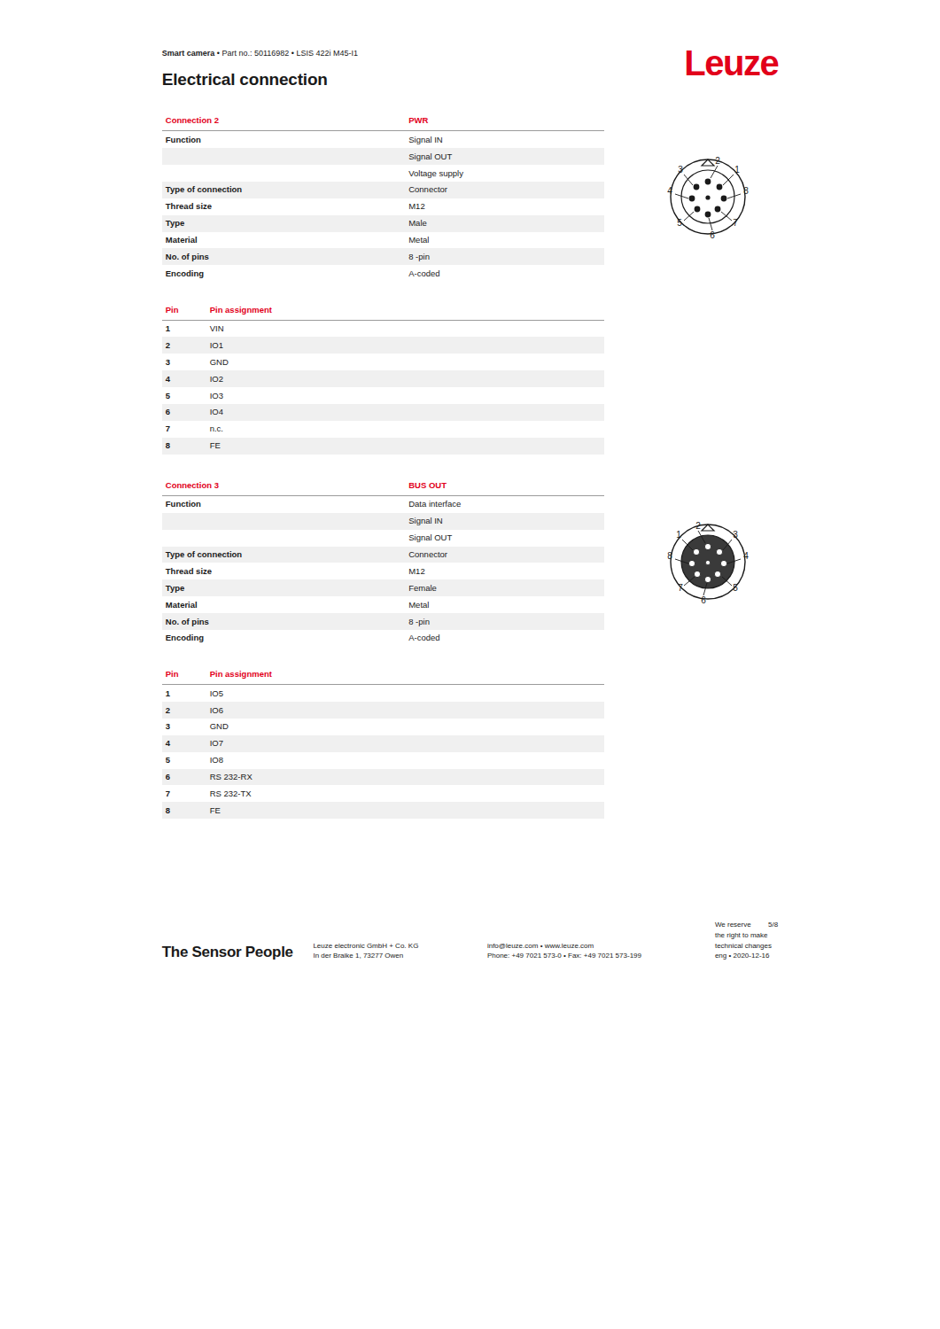Smart camera • Part no.: 50116982 • LSIS 422i M45-I1
Electrical connection
Leuze
| Connection 2 | PWR |
| --- | --- |
| Function | Signal IN |
| | Signal OUT |
| | Voltage supply |
| Type of connection | Connector |
| Thread size | M12 |
| Type | Male |
| Material | Metal |
| No. of pins | 8 -pin |
| Encoding | A-coded |
| Pin | Pin assignment |
| --- | --- |
| 1 | VIN |
| 2 | IO1 |
| 3 | GND |
| 4 | IO2 |
| 5 | IO3 |
| 6 | IO4 |
| 7 | n.c. |
| 8 | FE |
2 1 8 7 6 5 4 3
| Connection 3 | BUS OUT |
| --- | --- |
| Function | Data interface |
| | Signal IN |
| | Signal OUT |
| Type of connection | Connector |
| Thread size | M12 |
| Type | Female |
| Material | Metal |
| No. of pins | 8 -pin |
| Encoding | A-coded |
| Pin | Pin assignment |
| --- | --- |
| 1 | IO5 |
| 2 | IO6 |
| 3 | GND |
| 4 | IO7 |
| 5 | IO8 |
| 6 | RS 232-RX |
| 7 | RS 232-TX |
| 8 | FE |
2 1 8 7 6 5 4 3
The Sensor People
Leuze electronic GmbH + Co. KG
In der Braike 1, 73277 Owen
info@leuze.com • www.leuze.com
Phone: +49 7021 573-0 • Fax: +49 7021 573-199
5/8 We reserve the right to make technical changes
eng • 2020-12-16